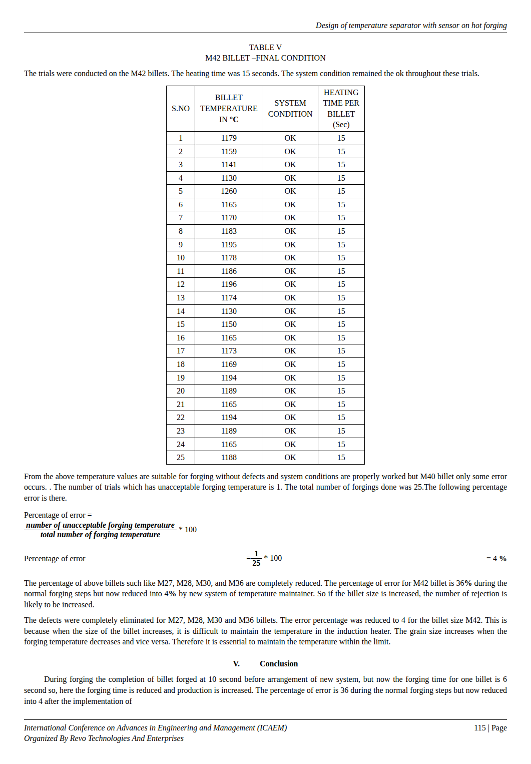Design of temperature separator with sensor on hot forging
TABLE V
M42 BILLET –FINAL CONDITION
The trials were conducted on the M42 billets. The heating time was 15 seconds. The system condition remained the ok throughout these trials.
| S.NO | BILLET TEMPERATURE IN °C | SYSTEM CONDITION | HEATING TIME PER BILLET (Sec) |
| --- | --- | --- | --- |
| 1 | 1179 | OK | 15 |
| 2 | 1159 | OK | 15 |
| 3 | 1141 | OK | 15 |
| 4 | 1130 | OK | 15 |
| 5 | 1260 | OK | 15 |
| 6 | 1165 | OK | 15 |
| 7 | 1170 | OK | 15 |
| 8 | 1183 | OK | 15 |
| 9 | 1195 | OK | 15 |
| 10 | 1178 | OK | 15 |
| 11 | 1186 | OK | 15 |
| 12 | 1196 | OK | 15 |
| 13 | 1174 | OK | 15 |
| 14 | 1130 | OK | 15 |
| 15 | 1150 | OK | 15 |
| 16 | 1165 | OK | 15 |
| 17 | 1173 | OK | 15 |
| 18 | 1169 | OK | 15 |
| 19 | 1194 | OK | 15 |
| 20 | 1189 | OK | 15 |
| 21 | 1165 | OK | 15 |
| 22 | 1194 | OK | 15 |
| 23 | 1189 | OK | 15 |
| 24 | 1165 | OK | 15 |
| 25 | 1188 | OK | 15 |
From the above temperature values are suitable for forging without defects and system conditions are properly worked but M40 billet only some error occurs. . The number of trials which has unacceptable forging temperature is 1. The total number of forgings done was 25.The following percentage error is there.
Percentage of error =
number of unacceptable forging temperature total number of forging temperature * 100
Percentage of error =125 * 100 = 4 %
The percentage of above billets such like M27, M28, M30, and M36 are completely reduced. The percentage of error for M42 billet is 36% during the normal forging steps but now reduced into 4% by new system of temperature maintainer. So if the billet size is increased, the number of rejection is likely to be increased.
The defects were completely eliminated for M27, M28, M30 and M36 billets. The error percentage was reduced to 4 for the billet size M42. This is because when the size of the billet increases, it is difficult to maintain the temperature in the induction heater. The grain size increases when the forging temperature decreases and vice versa. Therefore it is essential to maintain the temperature within the limit.
V. Conclusion
During forging the completion of billet forged at 10 second before arrangement of new system, but now the forging time for one billet is 6 second so, here the forging time is reduced and production is increased. The percentage of error is 36 during the normal forging steps but now reduced into 4 after the implementation of
International Conference on Advances in Engineering and Management (ICAEM)
Organized By Revo Technologies And Enterprises
115 | Page